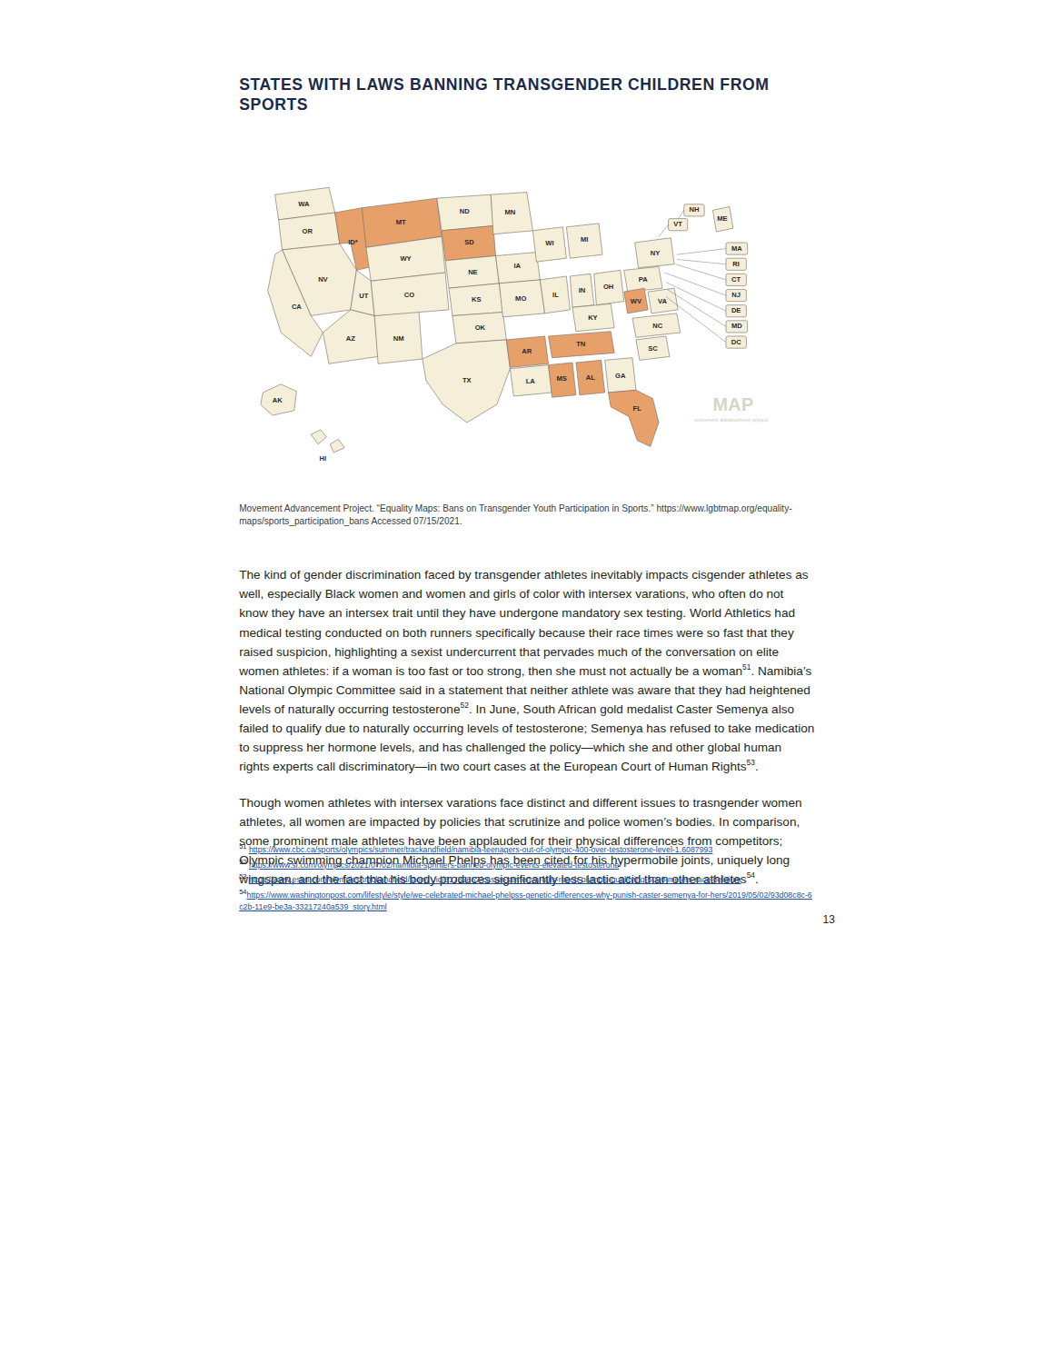States with Laws Banning Transgender Children from Sports
MAP movement advancement project WA OR ID* MT WY NV UT CA AZ NM CO AK HI ND SD NE KS OK TX MN IA MO AR LA WI IL IN MI OH KY TN MS AL GA FL PA NY WV VA NC SC ME NH VT MA RI CT NJ DE MD DC
Movement Advancement Project. “Equality Maps: Bans on Transgender Youth Participation in Sports.” https://www.lgbtmap.org/equality-maps/sports_participation_bans Accessed 07/15/2021.
The kind of gender discrimination faced by transgender athletes inevitably impacts cisgender athletes as well, especially Black women and women and girls of color with intersex varations, who often do not know they have an intersex trait until they have undergone mandatory sex testing. World Athletics had medical testing conducted on both runners specifically because their race times were so fast that they raised suspicion, highlighting a sexist undercurrent that pervades much of the conversation on elite women athletes: if a woman is too fast or too strong, then she must not actually be a woman51. Namibia’s National Olympic Committee said in a statement that neither athlete was aware that they had heightened levels of naturally occurring testosterone52. In June, South African gold medalist Caster Semenya also failed to qualify due to naturally occurring levels of testosterone; Semenya has refused to take medication to suppress her hormone levels, and has challenged the policy—which she and other global human rights experts call discriminatory—in two court cases at the European Court of Human Rights53.
Though women athletes with intersex varations face distinct and different issues to trasngender women athletes, all women are impacted by policies that scrutinize and police women’s bodies. In comparison, some prominent male athletes have been applauded for their physical differences from competitors; Olympic swimming champion Michael Phelps has been cited for his hypermobile joints, uniquely long wingspan, and the fact that his body produces significantly less lactic acid than other athletes54.
51 https://www.cbc.ca/sports/olympics/summer/trackandfield/namibia-teenagers-out-of-olympic-400-over-testosterone-level-1.6087993
52 https://www.si.com/olympics/2021/07/02/namibia-sprinters-banned-olympic-events-elevated-testosterone
53 https://www.espn.com/olympics/trackandfield/story/_/id/31739867/caster-semenya-fails-reach-olympic-qualifying-5000-meters-race-belgium
54 https://www.washingtonpost.com/lifestyle/style/we-celebrated-michael-phelpss-genetic-differences-why-punish-caster-semenya-for-hers/2019/05/02/93d08c8c-6c2b-11e9-be3a-33217240a539_story.html
13